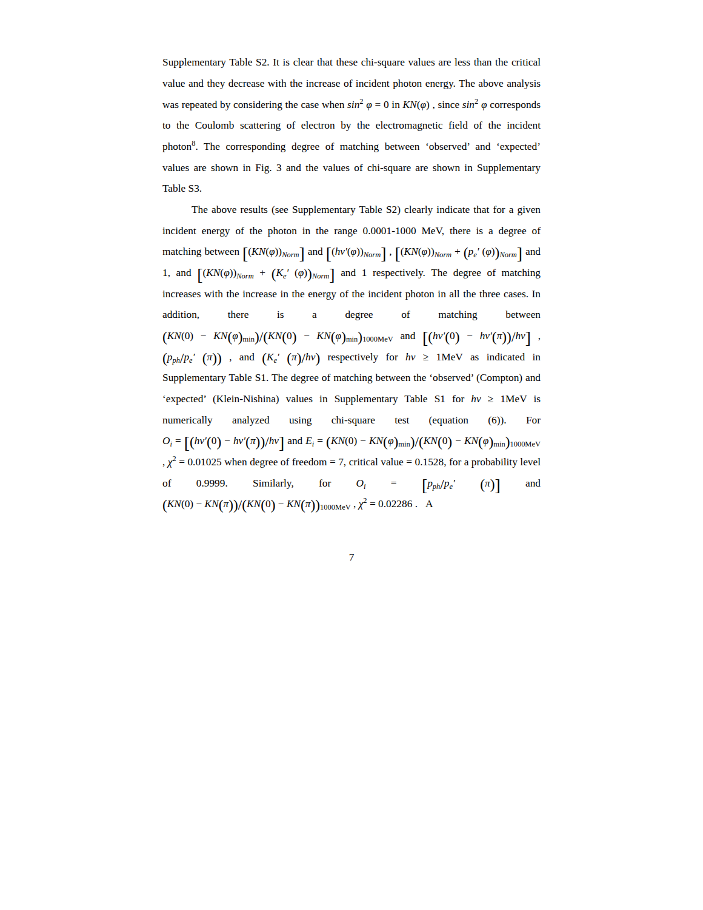Supplementary Table S2. It is clear that these chi-square values are less than the critical value and they decrease with the increase of incident photon energy. The above analysis was repeated by considering the case when sin2 φ = 0 in KN(φ) , since sin2 φ corresponds to the Coulomb scattering of electron by the electromagnetic field of the incident photon8. The corresponding degree of matching between ‘observed’ and ‘expected’ values are shown in Fig. 3 and the values of chi-square are shown in Supplementary Table S3.
The above results (see Supplementary Table S2) clearly indicate that for a given incident energy of the photon in the range 0.0001-1000 MeV, there is a degree of matching between [(KN(φ))Norm] and [(hν′(φ))Norm] , [(KN(φ))Norm + (pe′ (φ))Norm] and 1, and [(KN(φ))Norm + (Ke′ (φ))Norm] and 1 respectively. The degree of matching increases with the increase in the energy of the incident photon in all the three cases. In addition, there is a degree of matching between (KN(0) − KN(φ)min)/(KN(0) − KN(φ)min)1000MeV and [(hν′(0) − hν′(π))/hν] , (pph/pe′ (π)) , and (Ke′ (π)/hν) respectively for hν ≥ 1MeV as indicated in Supplementary Table S1. The degree of matching between the ‘observed’ (Compton) and ‘expected’ (Klein-Nishina) values in Supplementary Table S1 for hν ≥ 1MeV is numerically analyzed using chi-square test (equation (6)). For Oi = [(hν′(0) − hν′(π))/hν] and Ei = (KN(0) − KN(φ)min)/(KN(0) − KN(φ)min)1000MeV , χ2 = 0.01025 when degree of freedom = 7, critical value = 0.1528, for a probability level of 0.9999. Similarly, for Oi = [pph/pe′ (π)] and (KN(0) − KN(π))/(KN(0) − KN(π))1000MeV , χ2 = 0.02286 . A
7